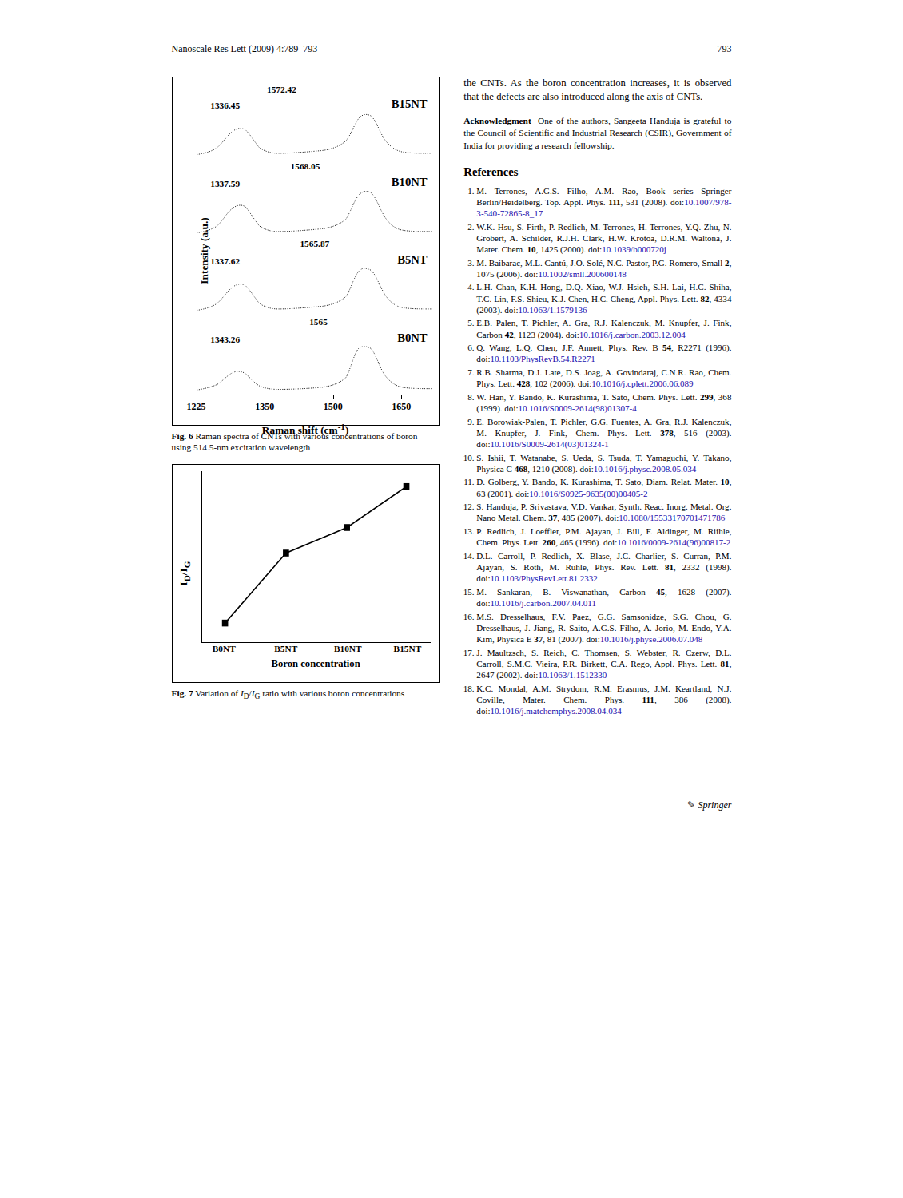Nanoscale Res Lett (2009) 4:789–793 793
Intensity (a.u.)
1572.42
1336.45
B15NT
1568.05
1337.59
B10NT
1565.87
1337.62
B5NT
1565
1343.26
B0NT
1225
1350
1500
1650
Raman shift (cm-1)
Fig. 6 Raman spectra of CNTs with various concentrations of boron using 514.5-nm excitation wavelength
ID/IG
B0NT B5NT B10NT B15NT
Boron concentration
Fig. 7 Variation of ID/IG ratio with various boron concentrations
the CNTs. As the boron concentration increases, it is observed that the defects are also introduced along the axis of CNTs.
Acknowledgment One of the authors, Sangeeta Handuja is grateful to the Council of Scientific and Industrial Research (CSIR), Government of India for providing a research fellowship.
References
M. Terrones, A.G.S. Filho, A.M. Rao, Book series Springer Berlin/Heidelberg. Top. Appl. Phys. 111, 531 (2008). doi:10.1007/978-3-540-72865-8_17
W.K. Hsu, S. Firth, P. Redlich, M. Terrones, H. Terrones, Y.Q. Zhu, N. Grobert, A. Schilder, R.J.H. Clark, H.W. Krotoa, D.R.M. Waltona, J. Mater. Chem. 10, 1425 (2000). doi:10.1039/b000720j
M. Baibarac, M.L. Cantú, J.O. Solé, N.C. Pastor, P.G. Romero, Small 2, 1075 (2006). doi:10.1002/smll.200600148
L.H. Chan, K.H. Hong, D.Q. Xiao, W.J. Hsieh, S.H. Lai, H.C. Shiha, T.C. Lin, F.S. Shieu, K.J. Chen, H.C. Cheng, Appl. Phys. Lett. 82, 4334 (2003). doi:10.1063/1.1579136
E.B. Palen, T. Pichler, A. Gra, R.J. Kalenczuk, M. Knupfer, J. Fink, Carbon 42, 1123 (2004). doi:10.1016/j.carbon.2003.12.004
Q. Wang, L.Q. Chen, J.F. Annett, Phys. Rev. B 54, R2271 (1996). doi:10.1103/PhysRevB.54.R2271
R.B. Sharma, D.J. Late, D.S. Joag, A. Govindaraj, C.N.R. Rao, Chem. Phys. Lett. 428, 102 (2006). doi:10.1016/j.cplett.2006.06.089
W. Han, Y. Bando, K. Kurashima, T. Sato, Chem. Phys. Lett. 299, 368 (1999). doi:10.1016/S0009-2614(98)01307-4
E. Borowiak-Palen, T. Pichler, G.G. Fuentes, A. Gra, R.J. Kalenczuk, M. Knupfer, J. Fink, Chem. Phys. Lett. 378, 516 (2003). doi:10.1016/S0009-2614(03)01324-1
S. Ishii, T. Watanabe, S. Ueda, S. Tsuda, T. Yamaguchi, Y. Takano, Physica C 468, 1210 (2008). doi:10.1016/j.physc.2008.05.034
D. Golberg, Y. Bando, K. Kurashima, T. Sato, Diam. Relat. Mater. 10, 63 (2001). doi:10.1016/S0925-9635(00)00405-2
S. Handuja, P. Srivastava, V.D. Vankar, Synth. Reac. Inorg. Metal. Org. Nano Metal. Chem. 37, 485 (2007). doi:10.1080/15533170701471786
P. Redlich, J. Loeffler, P.M. Ajayan, J. Bill, F. Aldinger, M. Riihle, Chem. Phys. Lett. 260, 465 (1996). doi:10.1016/0009-2614(96)00817-2
D.L. Carroll, P. Redlich, X. Blase, J.C. Charlier, S. Curran, P.M. Ajayan, S. Roth, M. Rühle, Phys. Rev. Lett. 81, 2332 (1998). doi:10.1103/PhysRevLett.81.2332
M. Sankaran, B. Viswanathan, Carbon 45, 1628 (2007). doi:10.1016/j.carbon.2007.04.011
M.S. Dresselhaus, F.V. Paez, G.G. Samsonidze, S.G. Chou, G. Dresselhaus, J. Jiang, R. Saito, A.G.S. Filho, A. Jorio, M. Endo, Y.A. Kim, Physica E 37, 81 (2007). doi:10.1016/j.physe.2006.07.048
J. Maultzsch, S. Reich, C. Thomsen, S. Webster, R. Czerw, D.L. Carroll, S.M.C. Vieira, P.R. Birkett, C.A. Rego, Appl. Phys. Lett. 81, 2647 (2002). doi:10.1063/1.1512330
K.C. Mondal, A.M. Strydom, R.M. Erasmus, J.M. Keartland, N.J. Coville, Mater. Chem. Phys. 111, 386 (2008). doi:10.1016/j.matchemphys.2008.04.034
✎Springer